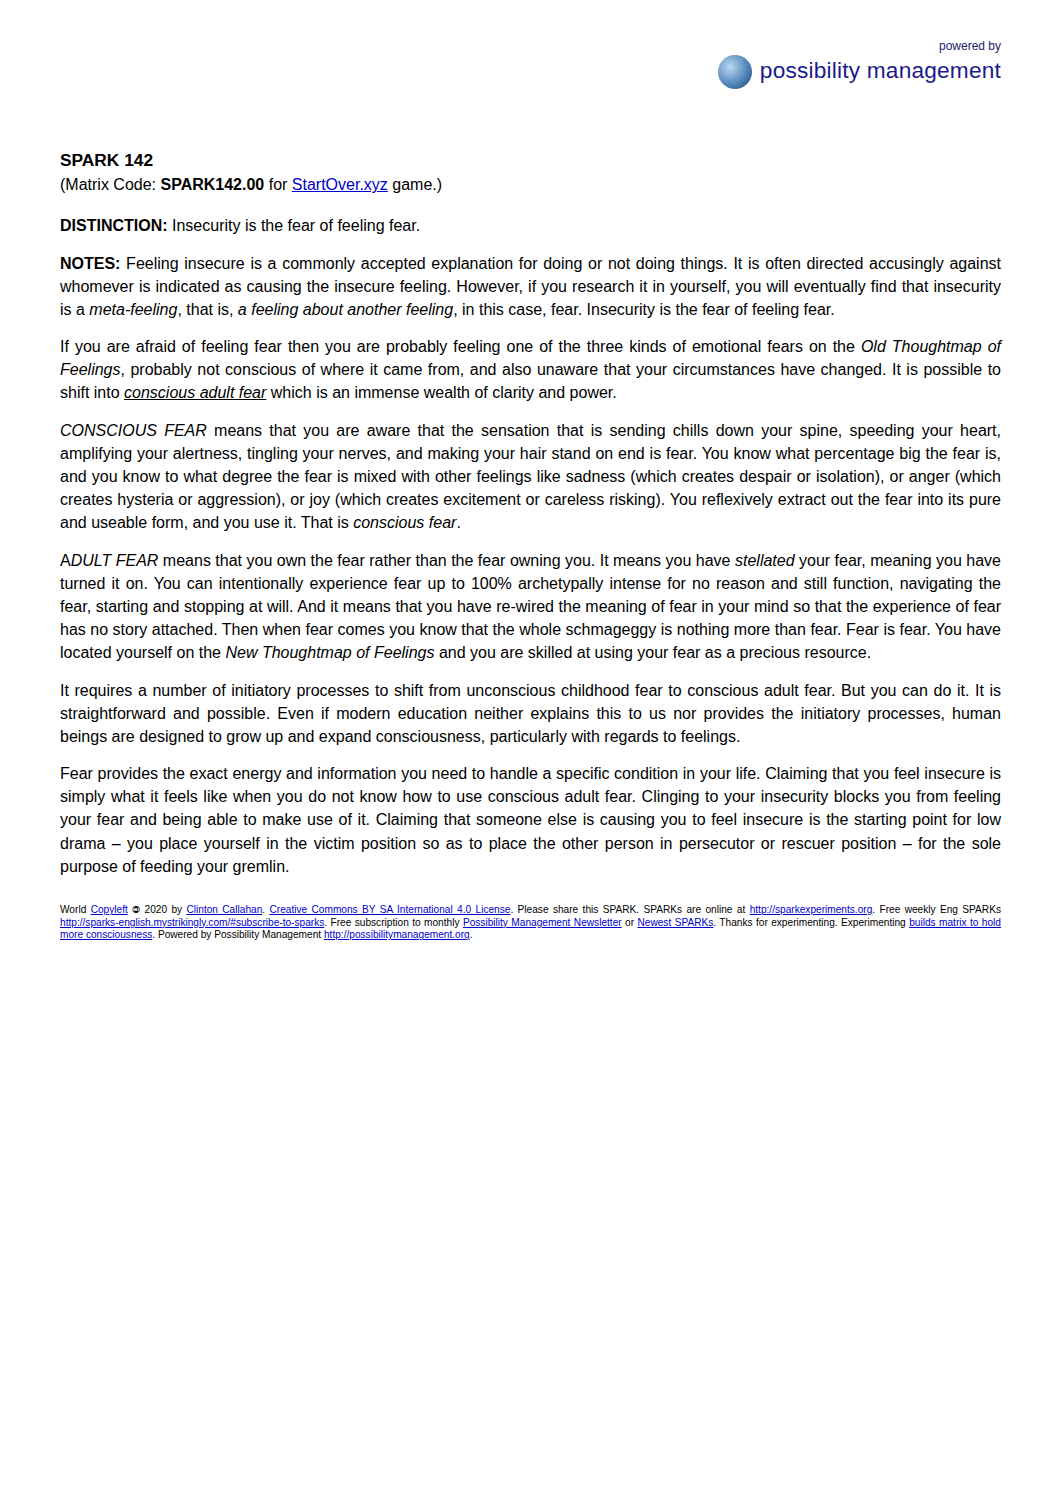powered by
possibility management
SPARK 142
(Matrix Code: SPARK142.00 for StartOver.xyz game.)
DISTINCTION: Insecurity is the fear of feeling fear.
NOTES: Feeling insecure is a commonly accepted explanation for doing or not doing things. It is often directed accusingly against whomever is indicated as causing the insecure feeling. However, if you research it in yourself, you will eventually find that insecurity is a meta-feeling, that is, a feeling about another feeling, in this case, fear. Insecurity is the fear of feeling fear.
If you are afraid of feeling fear then you are probably feeling one of the three kinds of emotional fears on the Old Thoughtmap of Feelings, probably not conscious of where it came from, and also unaware that your circumstances have changed. It is possible to shift into conscious adult fear which is an immense wealth of clarity and power.
CONSCIOUS FEAR means that you are aware that the sensation that is sending chills down your spine, speeding your heart, amplifying your alertness, tingling your nerves, and making your hair stand on end is fear. You know what percentage big the fear is, and you know to what degree the fear is mixed with other feelings like sadness (which creates despair or isolation), or anger (which creates hysteria or aggression), or joy (which creates excitement or careless risking). You reflexively extract out the fear into its pure and useable form, and you use it. That is conscious fear.
ADULT FEAR means that you own the fear rather than the fear owning you. It means you have stellated your fear, meaning you have turned it on. You can intentionally experience fear up to 100% archetypally intense for no reason and still function, navigating the fear, starting and stopping at will. And it means that you have re-wired the meaning of fear in your mind so that the experience of fear has no story attached. Then when fear comes you know that the whole schmageggy is nothing more than fear. Fear is fear. You have located yourself on the New Thoughtmap of Feelings and you are skilled at using your fear as a precious resource.
It requires a number of initiatory processes to shift from unconscious childhood fear to conscious adult fear. But you can do it. It is straightforward and possible. Even if modern education neither explains this to us nor provides the initiatory processes, human beings are designed to grow up and expand consciousness, particularly with regards to feelings.
Fear provides the exact energy and information you need to handle a specific condition in your life. Claiming that you feel insecure is simply what it feels like when you do not know how to use conscious adult fear. Clinging to your insecurity blocks you from feeling your fear and being able to make use of it. Claiming that someone else is causing you to feel insecure is the starting point for low drama – you place yourself in the victim position so as to place the other person in persecutor or rescuer position – for the sole purpose of feeding your gremlin.
World Copyleft 🄯 2020 by Clinton Callahan. Creative Commons BY SA International 4.0 License. Please share this SPARK. SPARKs are online at http://sparkexperiments.org. Free weekly Eng SPARKs http://sparks-english.mystrikingly.com/#subscribe-to-sparks. Free subscription to monthly Possibility Management Newsletter or Newest SPARKs. Thanks for experimenting. Experimenting builds matrix to hold more consciousness. Powered by Possibility Management http://possibilitymanagement.org.